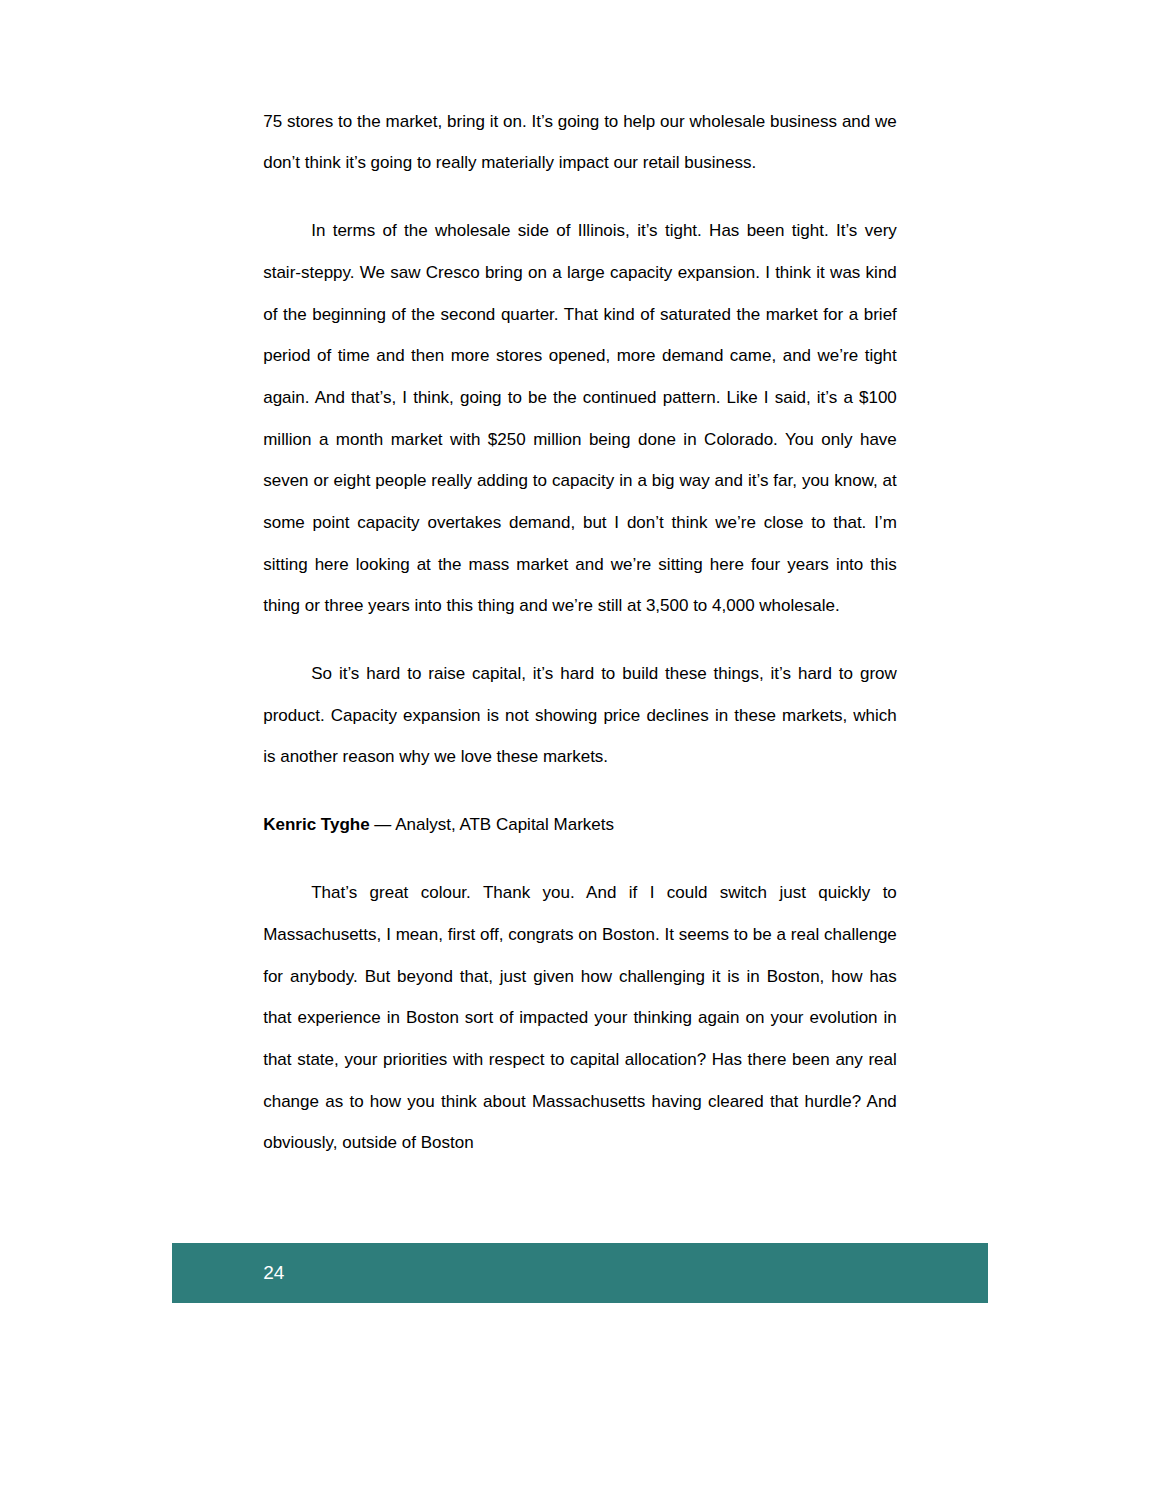75 stores to the market, bring it on. It’s going to help our wholesale business and we don’t think it’s going to really materially impact our retail business.
In terms of the wholesale side of Illinois, it’s tight. Has been tight. It’s very stair-steppy. We saw Cresco bring on a large capacity expansion. I think it was kind of the beginning of the second quarter. That kind of saturated the market for a brief period of time and then more stores opened, more demand came, and we’re tight again. And that’s, I think, going to be the continued pattern. Like I said, it’s a $100 million a month market with $250 million being done in Colorado. You only have seven or eight people really adding to capacity in a big way and it’s far, you know, at some point capacity overtakes demand, but I don’t think we’re close to that. I’m sitting here looking at the mass market and we’re sitting here four years into this thing or three years into this thing and we’re still at 3,500 to 4,000 wholesale.
So it’s hard to raise capital, it’s hard to build these things, it’s hard to grow product. Capacity expansion is not showing price declines in these markets, which is another reason why we love these markets.
Kenric Tyghe — Analyst, ATB Capital Markets
That’s great colour. Thank you. And if I could switch just quickly to Massachusetts, I mean, first off, congrats on Boston. It seems to be a real challenge for anybody. But beyond that, just given how challenging it is in Boston, how has that experience in Boston sort of impacted your thinking again on your evolution in that state, your priorities with respect to capital allocation? Has there been any real change as to how you think about Massachusetts having cleared that hurdle? And obviously, outside of Boston
24